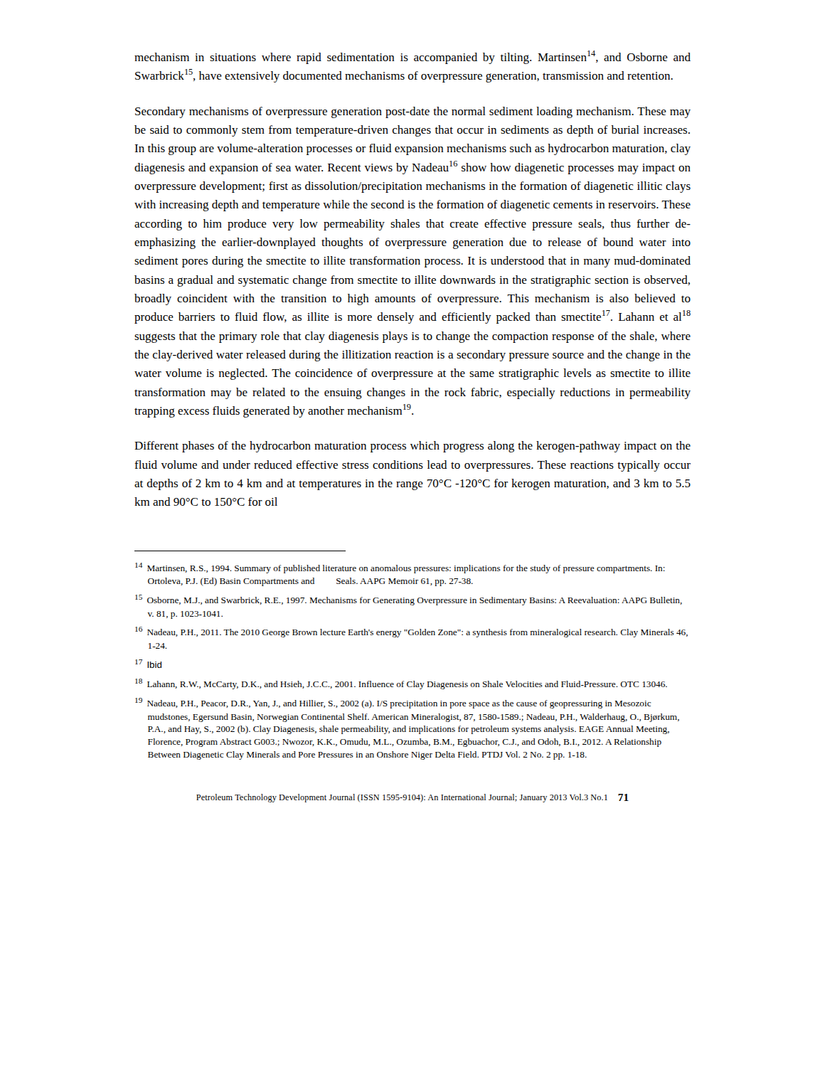mechanism in situations where rapid sedimentation is accompanied by tilting. Martinsen14, and Osborne and Swarbrick15, have extensively documented mechanisms of overpressure generation, transmission and retention.
Secondary mechanisms of overpressure generation post-date the normal sediment loading mechanism. These may be said to commonly stem from temperature-driven changes that occur in sediments as depth of burial increases. In this group are volume-alteration processes or fluid expansion mechanisms such as hydrocarbon maturation, clay diagenesis and expansion of sea water. Recent views by Nadeau16 show how diagenetic processes may impact on overpressure development; first as dissolution/precipitation mechanisms in the formation of diagenetic illitic clays with increasing depth and temperature while the second is the formation of diagenetic cements in reservoirs. These according to him produce very low permeability shales that create effective pressure seals, thus further de-emphasizing the earlier-downplayed thoughts of overpressure generation due to release of bound water into sediment pores during the smectite to illite transformation process. It is understood that in many mud-dominated basins a gradual and systematic change from smectite to illite downwards in the stratigraphic section is observed, broadly coincident with the transition to high amounts of overpressure. This mechanism is also believed to produce barriers to fluid flow, as illite is more densely and efficiently packed than smectite17. Lahann et al18 suggests that the primary role that clay diagenesis plays is to change the compaction response of the shale, where the clay-derived water released during the illitization reaction is a secondary pressure source and the change in the water volume is neglected. The coincidence of overpressure at the same stratigraphic levels as smectite to illite transformation may be related to the ensuing changes in the rock fabric, especially reductions in permeability trapping excess fluids generated by another mechanism19.
Different phases of the hydrocarbon maturation process which progress along the kerogen-pathway impact on the fluid volume and under reduced effective stress conditions lead to overpressures. These reactions typically occur at depths of 2 km to 4 km and at temperatures in the range 70°C -120°C for kerogen maturation, and 3 km to 5.5 km and 90°C to 150°C for oil
14 Martinsen, R.S., 1994. Summary of published literature on anomalous pressures: implications for the study of pressure compartments. In: Ortoleva, P.J. (Ed) Basin Compartments and Seals. AAPG Memoir 61, pp. 27-38.
15 Osborne, M.J., and Swarbrick, R.E., 1997. Mechanisms for Generating Overpressure in Sedimentary Basins: A Reevaluation: AAPG Bulletin, v. 81, p. 1023-1041.
16 Nadeau, P.H., 2011. The 2010 George Brown lecture Earth's energy "Golden Zone": a synthesis from mineralogical research. Clay Minerals 46, 1-24.
17 Ibid
18 Lahann, R.W., McCarty, D.K., and Hsieh, J.C.C., 2001. Influence of Clay Diagenesis on Shale Velocities and Fluid-Pressure. OTC 13046.
19 Nadeau, P.H., Peacor, D.R., Yan, J., and Hillier, S., 2002 (a). I/S precipitation in pore space as the cause of geopressuring in Mesozoic mudstones, Egersund Basin, Norwegian Continental Shelf. American Mineralogist, 87, 1580-1589.; Nadeau, P.H., Walderhaug, O., Bjørkum, P.A., and Hay, S., 2002 (b). Clay Diagenesis, shale permeability, and implications for petroleum systems analysis. EAGE Annual Meeting, Florence, Program Abstract G003.; Nwozor, K.K., Omudu, M.L., Ozumba, B.M., Egbuachor, C.J., and Odoh, B.I., 2012. A Relationship Between Diagenetic Clay Minerals and Pore Pressures in an Onshore Niger Delta Field. PTDJ Vol. 2 No. 2 pp. 1-18.
Petroleum Technology Development Journal (ISSN 1595-9104): An International Journal; January 2013 Vol.3 No.171